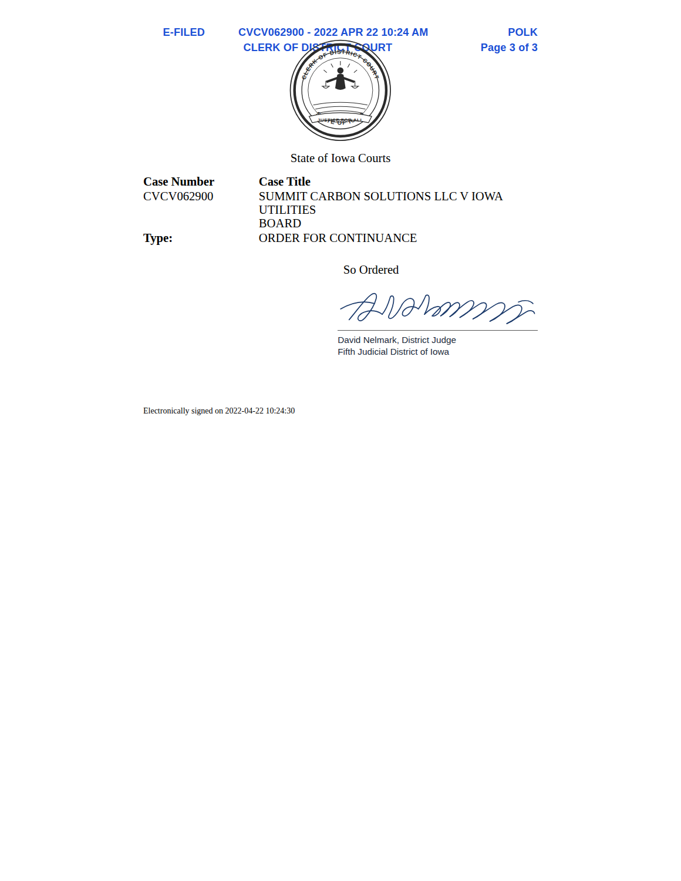E-FILED
CVCV062900 - 2022 APR 22 10:24 AM
POLK
E-FILED
CLERK OF DISTRICT COURT
Page 3 of 3
CLERK OF DISTRICT COURT STATE OF IOWA JUSTICE FOR ALL
State of Iowa Courts
| Case Number | Case Title |
| CVCV062900 | SUMMIT CARBON SOLUTIONS LLC V IOWA UTILITIES BOARD |
| Type: | ORDER FOR CONTINUANCE |
So Ordered
David Nelmark, District Judge
Fifth Judicial District of Iowa
Electronically signed on 2022-04-22 10:24:30